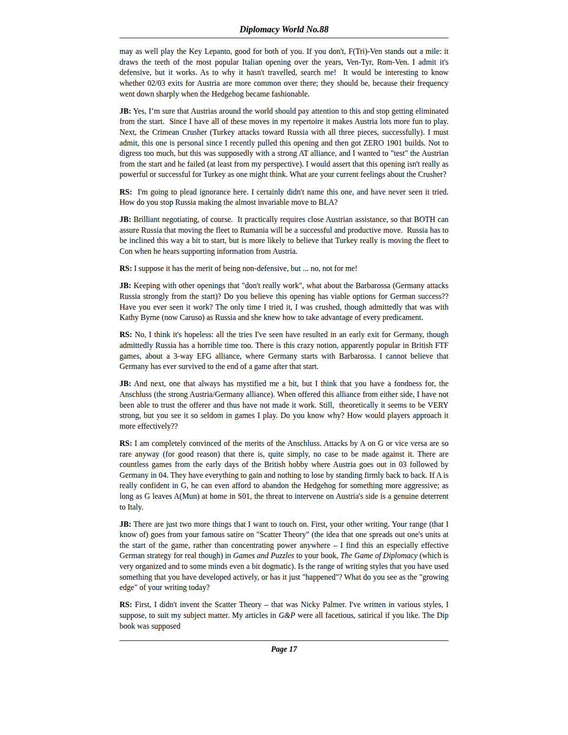Diplomacy World No.88
may as well play the Key Lepanto, good for both of you. If you don't, F(Tri)-Ven stands out a mile: it draws the teeth of the most popular Italian opening over the years, Ven-Tyr, Rom-Ven. I admit it's defensive, but it works. As to why it hasn't travelled, search me! It would be interesting to know whether 02/03 exits for Austria are more common over there; they should be, because their frequency went down sharply when the Hedgehog became fashionable.
JB: Yes, I’m sure that Austrias around the world should pay attention to this and stop getting eliminated from the start. Since I have all of these moves in my repertoire it makes Austria lots more fun to play. Next, the Crimean Crusher (Turkey attacks toward Russia with all three pieces, successfully). I must admit, this one is personal since I recently pulled this opening and then got ZERO 1901 builds. Not to digress too much, but this was supposedly with a strong AT alliance, and I wanted to "test" the Austrian from the start and he failed (at least from my perspective). I would assert that this opening isn't really as powerful or successful for Turkey as one might think. What are your current feelings about the Crusher?
RS: I'm going to plead ignorance here. I certainly didn't name this one, and have never seen it tried. How do you stop Russia making the almost invariable move to BLA?
JB: Brilliant negotiating, of course. It practically requires close Austrian assistance, so that BOTH can assure Russia that moving the fleet to Rumania will be a successful and productive move. Russia has to be inclined this way a bit to start, but is more likely to believe that Turkey really is moving the fleet to Con when he hears supporting information from Austria.
RS: I suppose it has the merit of being non-defensive, but ... no, not for me!
JB: Keeping with other openings that "don't really work", what about the Barbarossa (Germany attacks Russia strongly from the start)? Do you believe this opening has viable options for German success?? Have you ever seen it work? The only time I tried it, I was crushed, though admittedly that was with Kathy Byrne (now Caruso) as Russia and she knew how to take advantage of every predicament.
RS: No, I think it's hopeless: all the tries I've seen have resulted in an early exit for Germany, though admittedly Russia has a horrible time too. There is this crazy notion, apparently popular in British FTF games, about a 3-way EFG alliance, where Germany starts with Barbarossa. I cannot believe that Germany has ever survived to the end of a game after that start.
JB: And next, one that always has mystified me a bit, but I think that you have a fondness for, the Anschluss (the strong Austria/Germany alliance). When offered this alliance from either side, I have not been able to trust the offerer and thus have not made it work. Still, theoretically it seems to be VERY strong, but you see it so seldom in games I play. Do you know why? How would players approach it more effectively??
RS: I am completely convinced of the merits of the Anschluss. Attacks by A on G or vice versa are so rare anyway (for good reason) that there is, quite simply, no case to be made against it. There are countless games from the early days of the British hobby where Austria goes out in 03 followed by Germany in 04. They have everything to gain and nothing to lose by standing firmly back to back. If A is really confident in G, he can even afford to abandon the Hedgehog for something more aggressive; as long as G leaves A(Mun) at home in S01, the threat to intervene on Austria's side is a genuine deterrent to Italy.
JB: There are just two more things that I want to touch on. First, your other writing. Your range (that I know of) goes from your famous satire on "Scatter Theory" (the idea that one spreads out one's units at the start of the game, rather than concentrating power anywhere – I find this an especially effective German strategy for real though) in Games and Puzzles to your book, The Game of Diplomacy (which is very organized and to some minds even a bit dogmatic). Is the range of writing styles that you have used something that you have developed actively, or has it just "happened"? What do you see as the "growing edge" of your writing today?
RS: First, I didn't invent the Scatter Theory – that was Nicky Palmer. I've written in various styles, I suppose, to suit my subject matter. My articles in G&P were all facetious, satirical if you like. The Dip book was supposed
Page 17